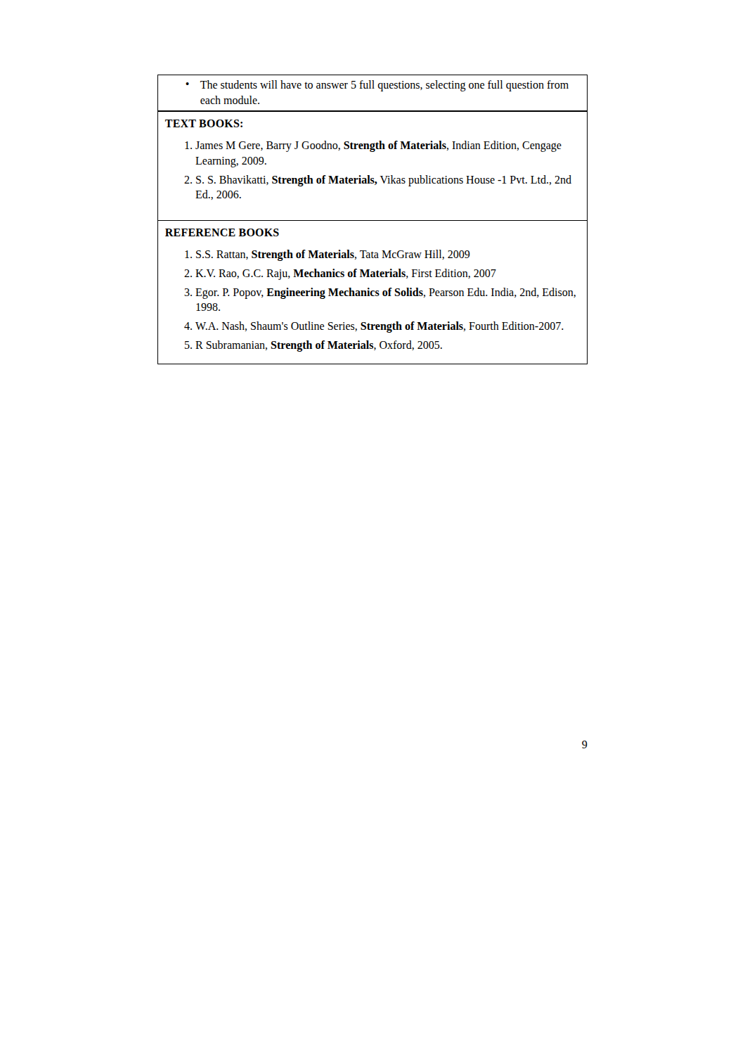The students will have to answer 5 full questions, selecting one full question from each module.
TEXT BOOKS:
James M Gere, Barry J Goodno, Strength of Materials, Indian Edition, Cengage Learning, 2009.
S. S. Bhavikatti, Strength of Materials, Vikas publications House -1 Pvt. Ltd., 2nd Ed., 2006.
REFERENCE BOOKS
S.S. Rattan, Strength of Materials, Tata McGraw Hill, 2009
K.V. Rao, G.C. Raju, Mechanics of Materials, First Edition, 2007
Egor. P. Popov, Engineering Mechanics of Solids, Pearson Edu. India, 2nd, Edison, 1998.
W.A. Nash, Shaum's Outline Series, Strength of Materials, Fourth Edition-2007.
R Subramanian, Strength of Materials, Oxford, 2005.
9